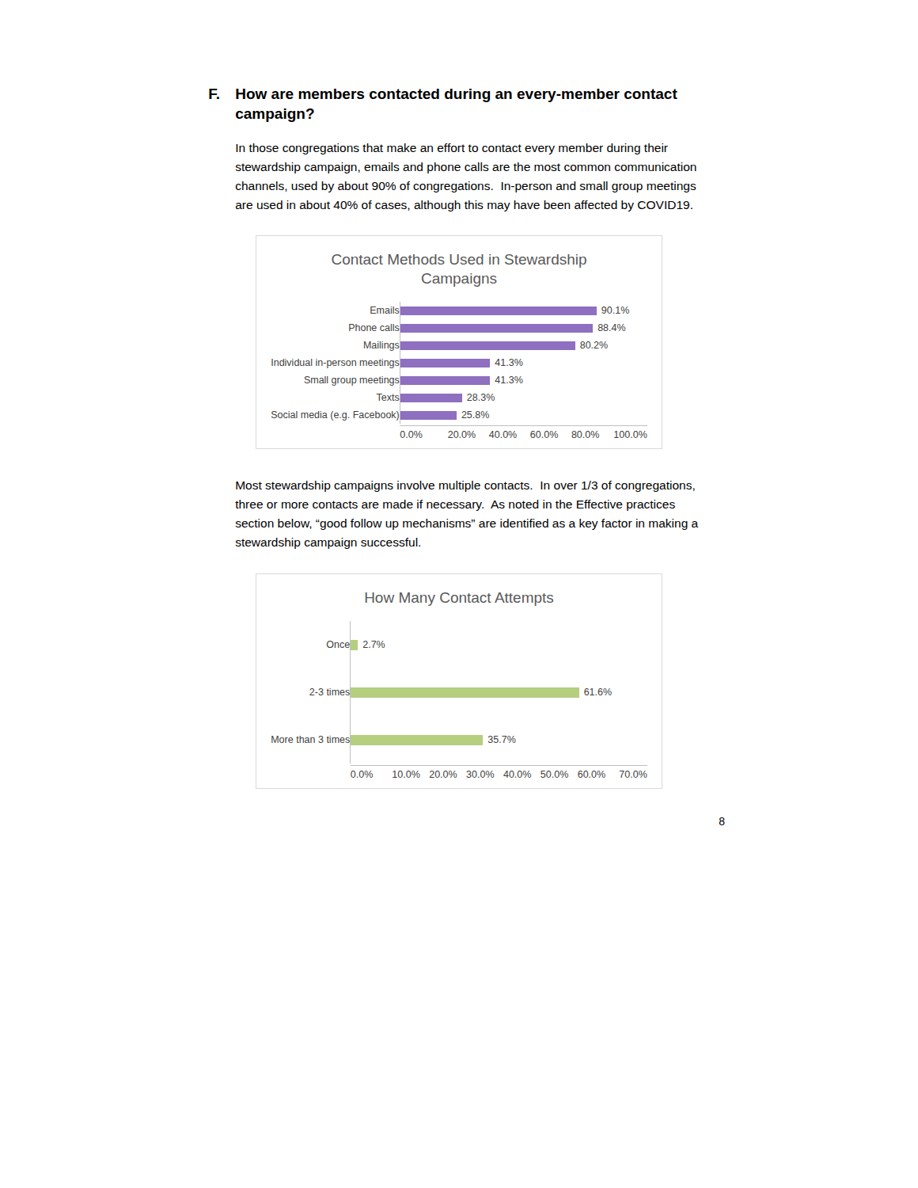F.
How are members contacted during an every-member contact campaign?
In those congregations that make an effort to contact every member during their stewardship campaign, emails and phone calls are the most common communication channels, used by about 90% of congregations. In-person and small group meetings are used in about 40% of cases, although this may have been affected by COVID19.
Contact Methods Used in Stewardship
Campaigns
| Emails | 90.1% |
| Phone calls | 88.4% |
| Mailings | 80.2% |
| Individual in-person meetings | 41.3% |
| Small group meetings | 41.3% |
| Texts | 28.3% |
| Social media (e.g. Facebook) | 25.8% |
| | 0.0% 20.0% 40.0% 60.0% 80.0% 100.0% |
Most stewardship campaigns involve multiple contacts. In over 1/3 of congregations, three or more contacts are made if necessary. As noted in the Effective practices section below, “good follow up mechanisms” are identified as a key factor in making a stewardship campaign successful.
How Many Contact Attempts
| Once | 2.7% |
| 2-3 times | 61.6% |
| More than 3 times | 35.7% |
| | 0.0% 10.0% 20.0% 30.0% 40.0% 50.0% 60.0% 70.0% |
8